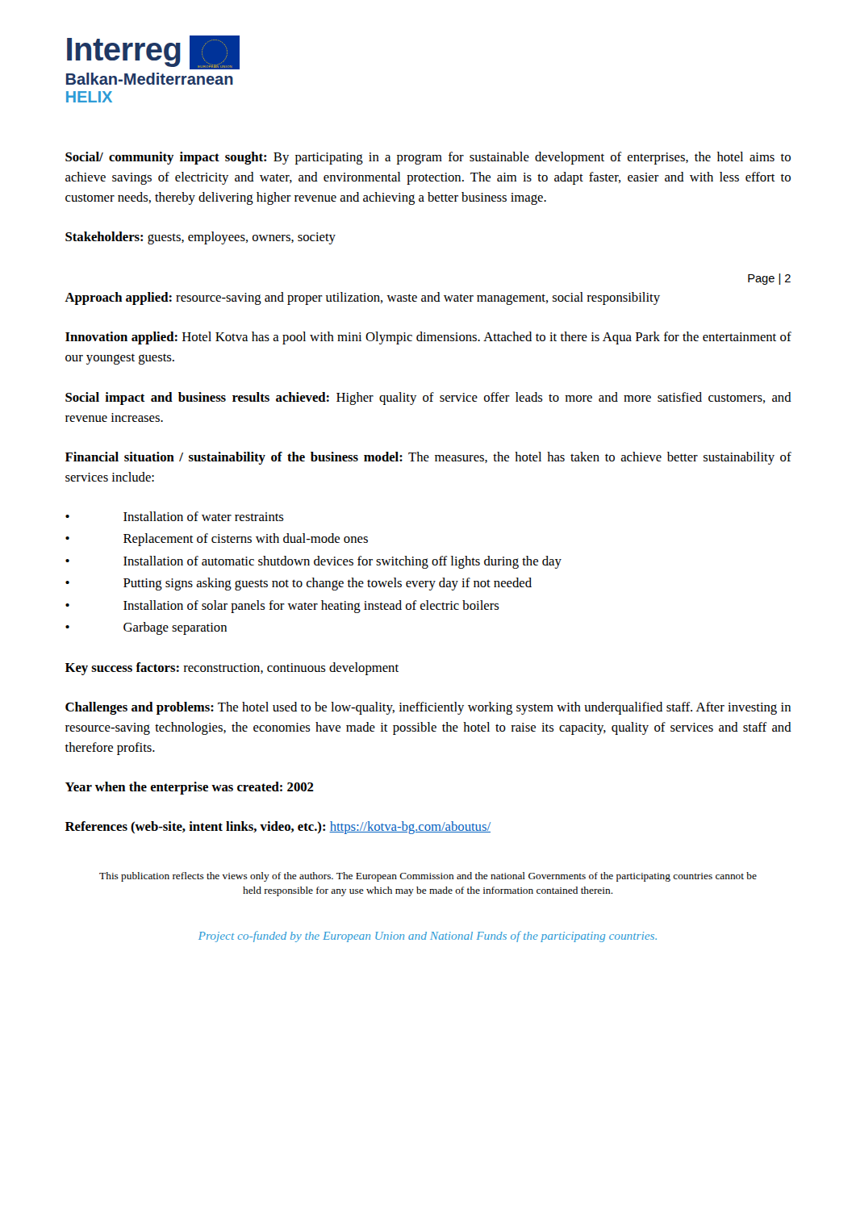Interreg EUROPEAN UNION
Balkan-Mediterranean
HELIX
Social/ community impact sought: By participating in a program for sustainable development of enterprises, the hotel aims to achieve savings of electricity and water, and environmental protection. The aim is to adapt faster, easier and with less effort to customer needs, thereby delivering higher revenue and achieving a better business image.
Stakeholders: guests, employees, owners, society
Page | 2
Approach applied: resource-saving and proper utilization, waste and water management, social responsibility
Innovation applied: Hotel Kotva has a pool with mini Olympic dimensions. Attached to it there is Aqua Park for the entertainment of our youngest guests.
Social impact and business results achieved: Higher quality of service offer leads to more and more satisfied customers, and revenue increases.
Financial situation / sustainability of the business model: The measures, the hotel has taken to achieve better sustainability of services include:
Installation of water restraints
Replacement of cisterns with dual-mode ones
Installation of automatic shutdown devices for switching off lights during the day
Putting signs asking guests not to change the towels every day if not needed
Installation of solar panels for water heating instead of electric boilers
Garbage separation
Key success factors: reconstruction, continuous development
Challenges and problems: The hotel used to be low-quality, inefficiently working system with underqualified staff. After investing in resource-saving technologies, the economies have made it possible the hotel to raise its capacity, quality of services and staff and therefore profits.
Year when the enterprise was created: 2002
References (web-site, intent links, video, etc.): https://kotva-bg.com/aboutus/
This publication reflects the views only of the authors. The European Commission and the national Governments of the participating countries cannot be held responsible for any use which may be made of the information contained therein.
Project co-funded by the European Union and National Funds of the participating countries.